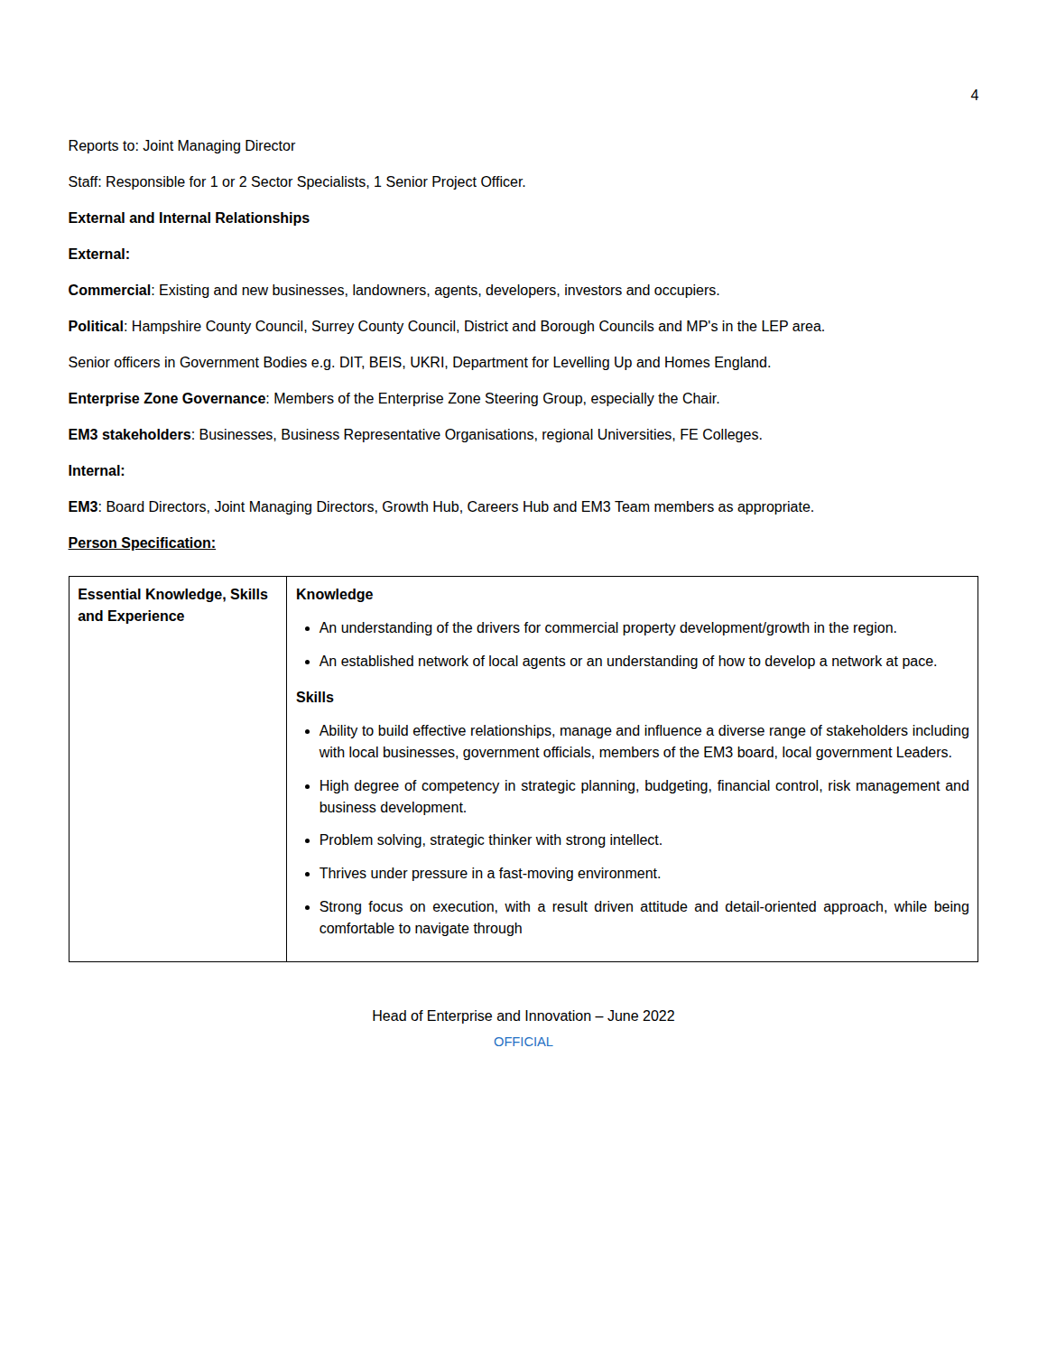4
Reports to: Joint Managing Director
Staff: Responsible for 1 or 2 Sector Specialists, 1 Senior Project Officer.
External and Internal Relationships
External:
Commercial: Existing and new businesses, landowners, agents, developers, investors and occupiers.
Political: Hampshire County Council, Surrey County Council, District and Borough Councils and MP's in the LEP area.
Senior officers in Government Bodies e.g. DIT, BEIS, UKRI, Department for Levelling Up and Homes England.
Enterprise Zone Governance: Members of the Enterprise Zone Steering Group, especially the Chair.
EM3 stakeholders: Businesses, Business Representative Organisations, regional Universities, FE Colleges.
Internal:
EM3: Board Directors, Joint Managing Directors, Growth Hub, Careers Hub and EM3 Team members as appropriate.
Person Specification:
| Essential Knowledge, Skills and Experience | Knowledge An understanding of the drivers for commercial property development/growth in the region. An established network of local agents or an understanding of how to develop a network at pace. Skills Ability to build effective relationships, manage and influence a diverse range of stakeholders including with local businesses, government officials, members of the EM3 board, local government Leaders. High degree of competency in strategic planning, budgeting, financial control, risk management and business development. Problem solving, strategic thinker with strong intellect. Thrives under pressure in a fast-moving environment. Strong focus on execution, with a result driven attitude and detail-oriented approach, while being comfortable to navigate through |
Head of Enterprise and Innovation – June 2022
OFFICIAL